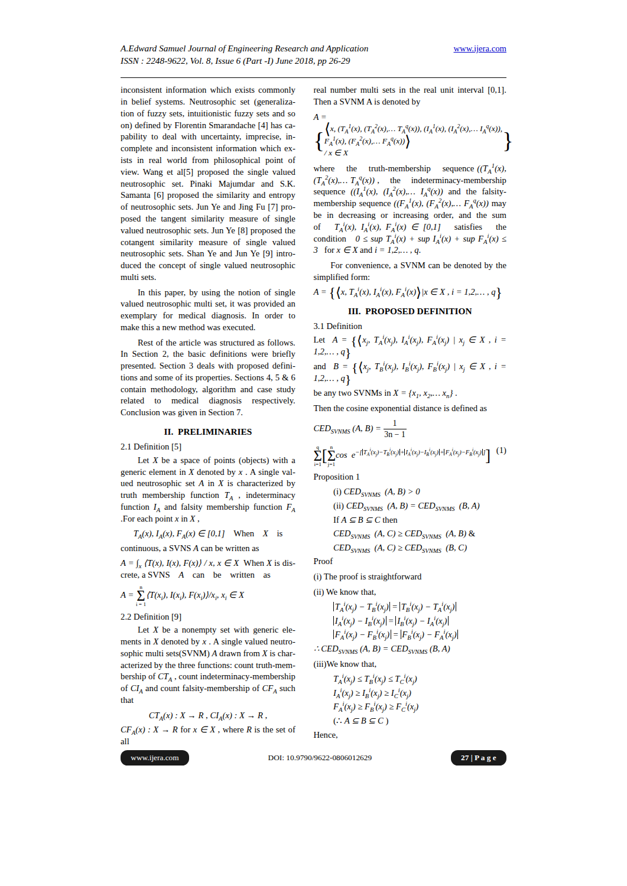A.Edward Samuel Journal of Engineering Research and Application www.ijera.com
ISSN : 2248-9622, Vol. 8, Issue 6 (Part -I) June 2018, pp 26-29
inconsistent information which exists commonly in belief systems. Neutrosophic set (generalization of fuzzy sets, intuitionistic fuzzy sets and so on) defined by Florentin Smarandache [4] has capability to deal with uncertainty, imprecise, incomplete and inconsistent information which exists in real world from philosophical point of view. Wang et al[5] proposed the single valued neutrosophic set. Pinaki Majumdar and S.K. Samanta [6] proposed the similarity and entropy of neutrosophic sets. Jun Ye and Jing Fu [7] proposed the tangent similarity measure of single valued neutrosophic sets. Jun Ye [8] proposed the cotangent similarity measure of single valued neutrosophic sets. Shan Ye and Jun Ye [9] introduced the concept of single valued neutrosophic multi sets.
In this paper, by using the notion of single valued neutrosophic multi set, it was provided an exemplary for medical diagnosis. In order to make this a new method was executed.
Rest of the article was structured as follows. In Section 2, the basic definitions were briefly presented. Section 3 deals with proposed definitions and some of its properties. Sections 4, 5 & 6 contain methodology, algorithm and case study related to medical diagnosis respectively. Conclusion was given in Section 7.
II. PRELIMINARIES
2.1 Definition [5]
Let X be a space of points (objects) with a generic element in X denoted by x . A single valued neutrosophic set A in X is characterized by truth membership function TA , indeterminacy function IA and falsity membership function FA .For each point x in X ,
TA(x), IA(x), FA(x) ∈ [0,1] When X is
continuous, a SVNS A can be written as
A = ∫x ⟨T(x), I(x), F(x)⟩ / x, x ∈ X When X is discrete, a SVNS A can be written as
A = nΣi = 1⟨T(xi), I(xi), F(xi)⟩/xi, xi ∈ X
2.2 Definition [9]
Let X be a nonempty set with generic elements in X denoted by x . A single valued neutrosophic multi sets(SVNM) A drawn from X is characterized by the three functions: count truth-membership of CTA , count indeterminacy-membership of CIA and count falsity-membership of CFA such that
CTA(x) : X → R , CIA(x) : X → R ,
CFA(x) : X → R for x ∈ X , where R is the set of all
real number multi sets in the real unit interval [0,1]. Then a SVNM A is denoted by
A = {
⟨x, (TA1(x), (TA2(x),… TAq(x)), (IA1(x), (IA2(x),… IAq(x)),
FA1(x), (FA2(x),… FAq(x))⟩
/ x ∈ X
}
where the truth-membership sequence ((TA1(x), (TA2(x),… TAq(x)) , the indeterminacy-membership sequence ((IA1(x), (IA2(x),… IAq(x)) and the falsity-membership sequence ((FA1(x), (FA2(x),… FAq(x)) may be in decreasing or increasing order, and the sum of TAi(x), IAi(x), FAi(x) ∈ [0,1] satisfies the condition 0 ≤ sup TAi(x) + sup IAi(x) + sup FAi(x) ≤ 3 for x ∈ X and i = 1,2,… , q.
For convenience, a SVNM can be denoted by the simplified form:
A = {⟨x, TAi(x), IAi(x), FAi(x)⟩|x ∈ X , i = 1,2,… , q}
III. PROPOSED DEFINITION
3.1 Definition
Let A = {⟨xj, TAi(xj), IAi(xj), FAi(xj) | xj ∈ X , i = 1,2,… , q}
and B = {⟨xj, TBi(xj), IBi(xj), FBi(xj) | xj ∈ X , i = 1,2,… , q}
be any two SVNMs in X = {x1, x2,… xn} .
Then the cosine exponential distance is defined as
CEDSVNMS (A, B) = 13n − 1
qΣi=1[nΣj=1 cos e−[TAi(xj)−TBi(xj)+IAi(xj)−IBi(xj)+FAi(xj)−FBi(xj)]](1)
Proposition 1
(i) CEDSVNMS (A, B) > 0
(ii) CEDSVNMS (A, B) = CEDSVNMS (B, A)
If A ⊆ B ⊆ C then
CEDSVNMS (A, C) ≥ CEDSVNMS (A, B) &
CEDSVNMS (A, C) ≥ CEDSVNMS (B, C)
Proof
(i) The proof is straightforward
(ii) We know that,
TAi(xj) − TBi(xj) = TBi(xj) − TAi(xj)
IAi(xj) − IBi(xj) = IBi(xj) − IAi(xj)
FAi(xj) − FBi(xj) = FBi(xj) − FAi(xj)
∴ CEDSVNMS (A, B) = CEDSVNMS (B, A)
(iii)We know that,
TAi(xj) ≤ TBi(xj) ≤ TCi(xj)
IAi(xj) ≥ IBi(xj) ≥ ICi(xj)
FAi(xj) ≥ FBi(xj) ≥ FCi(xj)
(∴ A ⊆ B ⊆ C )
Hence,
www.ijera.com DOI: 10.9790/9622-0806012629 27 | P a g e